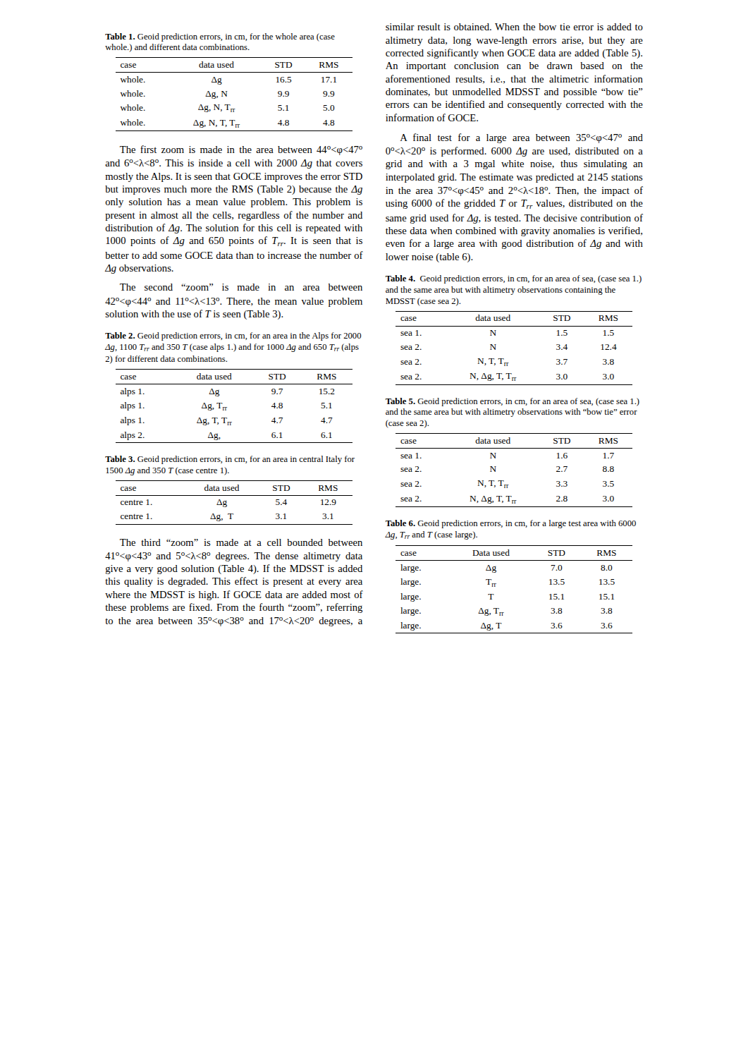Table 1. Geoid prediction errors, in cm, for the whole area (case whole.) and different data combinations.
| case | data used | STD | RMS |
| --- | --- | --- | --- |
| whole. | Δg | 16.5 | 17.1 |
| whole. | Δg, N | 9.9 | 9.9 |
| whole. | Δg, N, T rr | 5.1 | 5.0 |
| whole. | Δg, N, T, T rr | 4.8 | 4.8 |
The first zoom is made in the area between 44o<φ<47o and 6o<λ<8o. This is inside a cell with 2000 Δg that covers mostly the Alps. It is seen that GOCE improves the error STD but improves much more the RMS (Table 2) because the Δg only solution has a mean value problem. This problem is present in almost all the cells, regardless of the number and distribution of Δg. The solution for this cell is repeated with 1000 points of Δg and 650 points of Trr. It is seen that is better to add some GOCE data than to increase the number of Δg observations.
The second “zoom” is made in an area between 42o<φ<44o and 11o<λ<13o. There, the mean value problem solution with the use of T is seen (Table 3).
Table 2. Geoid prediction errors, in cm, for an area in the Alps for 2000 Δg, 1100 Trr and 350 T (case alps 1.) and for 1000 Δg and 650 Trr (alps 2) for different data combinations.
| case | data used | STD | RMS |
| --- | --- | --- | --- |
| alps 1. | Δg | 9.7 | 15.2 |
| alps 1. | Δg, T rr | 4.8 | 5.1 |
| alps 1. | Δg, T, T rr | 4.7 | 4.7 |
| alps 2. | Δg, | 6.1 | 6.1 |
Table 3. Geoid prediction errors, in cm, for an area in central Italy for 1500 Δg and 350 T (case centre 1).
| case | data used | STD | RMS |
| --- | --- | --- | --- |
| centre 1. | Δg | 5.4 | 12.9 |
| centre 1. | Δg, T | 3.1 | 3.1 |
The third “zoom” is made at a cell bounded between 41o<φ<43o and 5o<λ<8o degrees. The dense altimetry data give a very good solution (Table 4). If the MDSST is added this quality is degraded. This effect is present at every area where the MDSST is high. If GOCE data are added most of these problems are fixed. From the fourth “zoom”, referring to the area between 35o<φ<38o and 17o<λ<20o degrees, a similar result is obtained. When the bow tie error is added to altimetry data, long wave-length errors arise, but they are corrected significantly when GOCE data are added (Table 5). An important conclusion can be drawn based on the aforementioned results, i.e., that the altimetric information dominates, but unmodelled MDSST and possible “bow tie” errors can be identified and consequently corrected with the information of GOCE.
A final test for a large area between 35o<φ<47o and 0o<λ<20o is performed. 6000 Δg are used, distributed on a grid and with a 3 mgal white noise, thus simulating an interpolated grid. The estimate was predicted at 2145 stations in the area 37o<φ<45o and 2o<λ<18o. Then, the impact of using 6000 of the gridded T or Trr values, distributed on the same grid used for Δg, is tested. The decisive contribution of these data when combined with gravity anomalies is verified, even for a large area with good distribution of Δg and with lower noise (table 6).
Table 4. Geoid prediction errors, in cm, for an area of sea, (case sea 1.) and the same area but with altimetry observations containing the MDSST (case sea 2).
| case | data used | STD | RMS |
| --- | --- | --- | --- |
| sea 1. | N | 1.5 | 1.5 |
| sea 2. | N | 3.4 | 12.4 |
| sea 2. | N, T, T rr | 3.7 | 3.8 |
| sea 2. | N, Δg, T, T rr | 3.0 | 3.0 |
Table 5. Geoid prediction errors, in cm, for an area of sea, (case sea 1.) and the same area but with altimetry observations with “bow tie” error (case sea 2).
| case | data used | STD | RMS |
| --- | --- | --- | --- |
| sea 1. | N | 1.6 | 1.7 |
| sea 2. | N | 2.7 | 8.8 |
| sea 2. | N, T, T rr | 3.3 | 3.5 |
| sea 2. | N, Δg, T, T rr | 2.8 | 3.0 |
Table 6. Geoid prediction errors, in cm, for a large test area with 6000 Δg, Trr and T (case large).
| case | Data used | STD | RMS |
| --- | --- | --- | --- |
| large. | Δg | 7.0 | 8.0 |
| large. | T rr | 13.5 | 13.5 |
| large. | T | 15.1 | 15.1 |
| large. | Δg, T rr | 3.8 | 3.8 |
| large. | Δg, T | 3.6 | 3.6 |